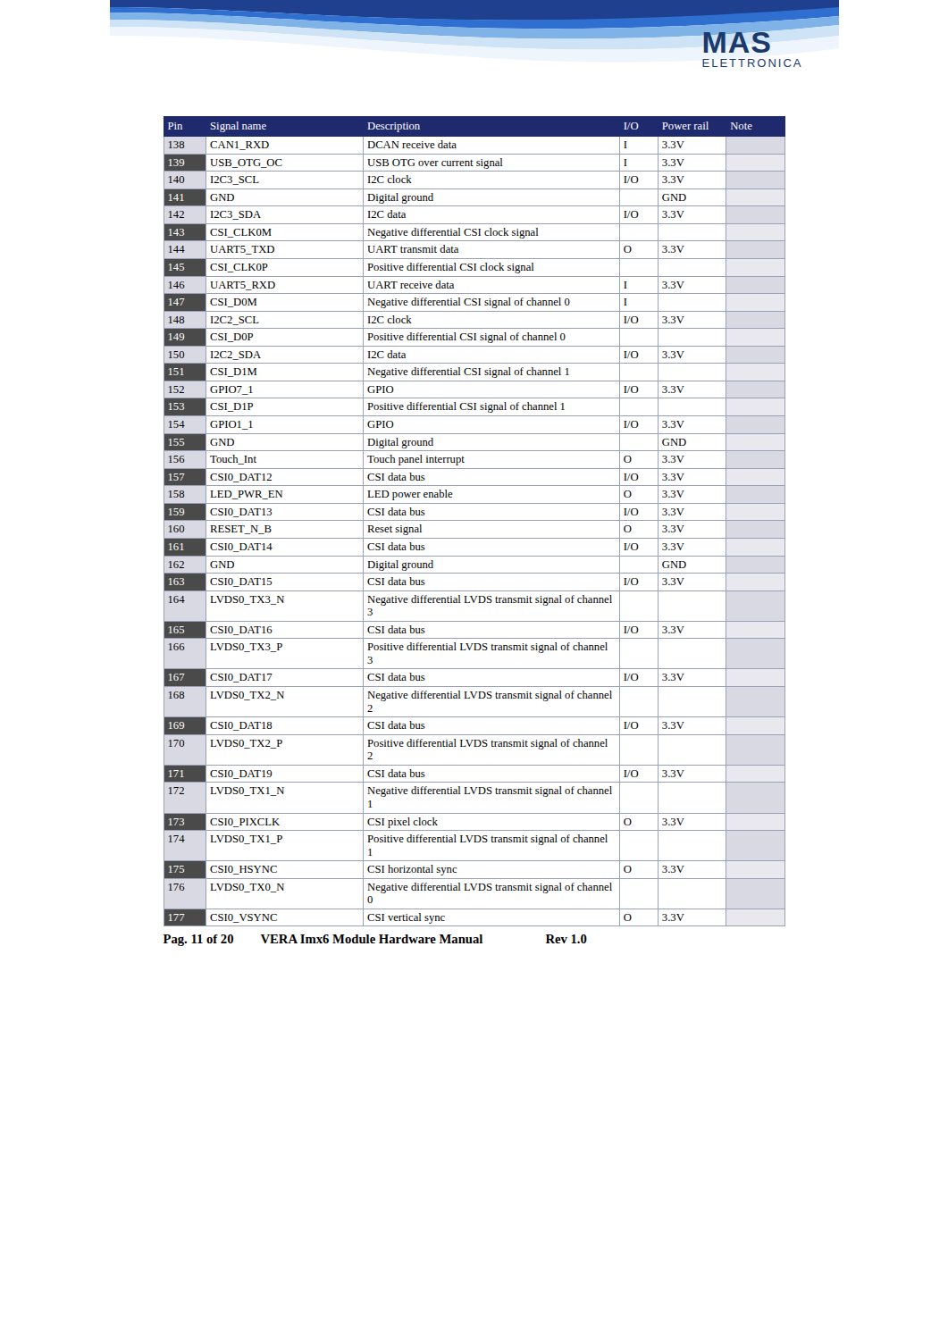MASELETTRONICA
| Pin | Signal name | Description | I/O | Power rail | Note |
| --- | --- | --- | --- | --- | --- |
| 138 | CAN1_RXD | DCAN receive data | I | 3.3V | |
| 139 | USB_OTG_OC | USB OTG over current signal | I | 3.3V | |
| 140 | I2C3_SCL | I2C clock | I/O | 3.3V | |
| 141 | GND | Digital ground | | GND | |
| 142 | I2C3_SDA | I2C data | I/O | 3.3V | |
| 143 | CSI_CLK0M | Negative differential CSI clock signal | | | |
| 144 | UART5_TXD | UART transmit data | O | 3.3V | |
| 145 | CSI_CLK0P | Positive differential CSI clock signal | | | |
| 146 | UART5_RXD | UART receive data | I | 3.3V | |
| 147 | CSI_D0M | Negative differential CSI signal of channel 0 | I | | |
| 148 | I2C2_SCL | I2C clock | I/O | 3.3V | |
| 149 | CSI_D0P | Positive differential CSI signal of channel 0 | | | |
| 150 | I2C2_SDA | I2C data | I/O | 3.3V | |
| 151 | CSI_D1M | Negative differential CSI signal of channel 1 | | | |
| 152 | GPIO7_1 | GPIO | I/O | 3.3V | |
| 153 | CSI_D1P | Positive differential CSI signal of channel 1 | | | |
| 154 | GPIO1_1 | GPIO | I/O | 3.3V | |
| 155 | GND | Digital ground | | GND | |
| 156 | Touch_Int | Touch panel interrupt | O | 3.3V | |
| 157 | CSI0_DAT12 | CSI data bus | I/O | 3.3V | |
| 158 | LED_PWR_EN | LED power enable | O | 3.3V | |
| 159 | CSI0_DAT13 | CSI data bus | I/O | 3.3V | |
| 160 | RESET_N_B | Reset signal | O | 3.3V | |
| 161 | CSI0_DAT14 | CSI data bus | I/O | 3.3V | |
| 162 | GND | Digital ground | | GND | |
| 163 | CSI0_DAT15 | CSI data bus | I/O | 3.3V | |
| 164 | LVDS0_TX3_N | Negative differential LVDS transmit signal of channel 3 | | | |
| 165 | CSI0_DAT16 | CSI data bus | I/O | 3.3V | |
| 166 | LVDS0_TX3_P | Positive differential LVDS transmit signal of channel 3 | | | |
| 167 | CSI0_DAT17 | CSI data bus | I/O | 3.3V | |
| 168 | LVDS0_TX2_N | Negative differential LVDS transmit signal of channel 2 | | | |
| 169 | CSI0_DAT18 | CSI data bus | I/O | 3.3V | |
| 170 | LVDS0_TX2_P | Positive differential LVDS transmit signal of channel 2 | | | |
| 171 | CSI0_DAT19 | CSI data bus | I/O | 3.3V | |
| 172 | LVDS0_TX1_N | Negative differential LVDS transmit signal of channel 1 | | | |
| 173 | CSI0_PIXCLK | CSI pixel clock | O | 3.3V | |
| 174 | LVDS0_TX1_P | Positive differential LVDS transmit signal of channel 1 | | | |
| 175 | CSI0_HSYNC | CSI horizontal sync | O | 3.3V | |
| 176 | LVDS0_TX0_N | Negative differential LVDS transmit signal of channel 0 | | | |
| 177 | CSI0_VSYNC | CSI vertical sync | O | 3.3V | |
Pag. 11 of 20 VERA Imx6 Module Hardware Manual Rev 1.0